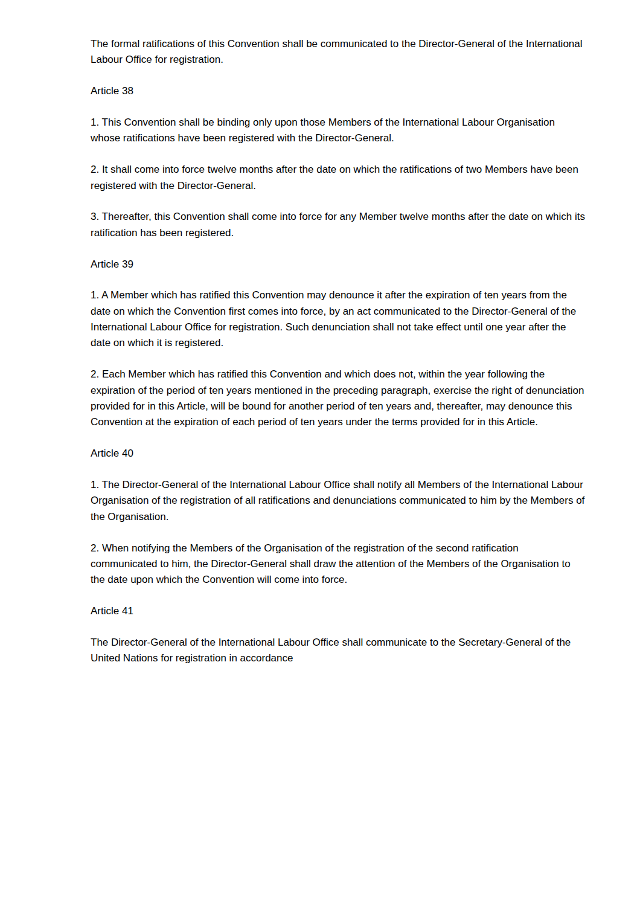The formal ratifications of this Convention shall be communicated to the Director-General of the International Labour Office for registration.
Article 38
1. This Convention shall be binding only upon those Members of the International Labour Organisation whose ratifications have been registered with the Director-General.
2. It shall come into force twelve months after the date on which the ratifications of two Members have been registered with the Director-General.
3. Thereafter, this Convention shall come into force for any Member twelve months after the date on which its ratification has been registered.
Article 39
1. A Member which has ratified this Convention may denounce it after the expiration of ten years from the date on which the Convention first comes into force, by an act communicated to the Director-General of the International Labour Office for registration. Such denunciation shall not take effect until one year after the date on which it is registered.
2. Each Member which has ratified this Convention and which does not, within the year following the expiration of the period of ten years mentioned in the preceding paragraph, exercise the right of denunciation provided for in this Article, will be bound for another period of ten years and, thereafter, may denounce this Convention at the expiration of each period of ten years under the terms provided for in this Article.
Article 40
1. The Director-General of the International Labour Office shall notify all Members of the International Labour Organisation of the registration of all ratifications and denunciations communicated to him by the Members of the Organisation.
2. When notifying the Members of the Organisation of the registration of the second ratification communicated to him, the Director-General shall draw the attention of the Members of the Organisation to the date upon which the Convention will come into force.
Article 41
The Director-General of the International Labour Office shall communicate to the Secretary-General of the United Nations for registration in accordance